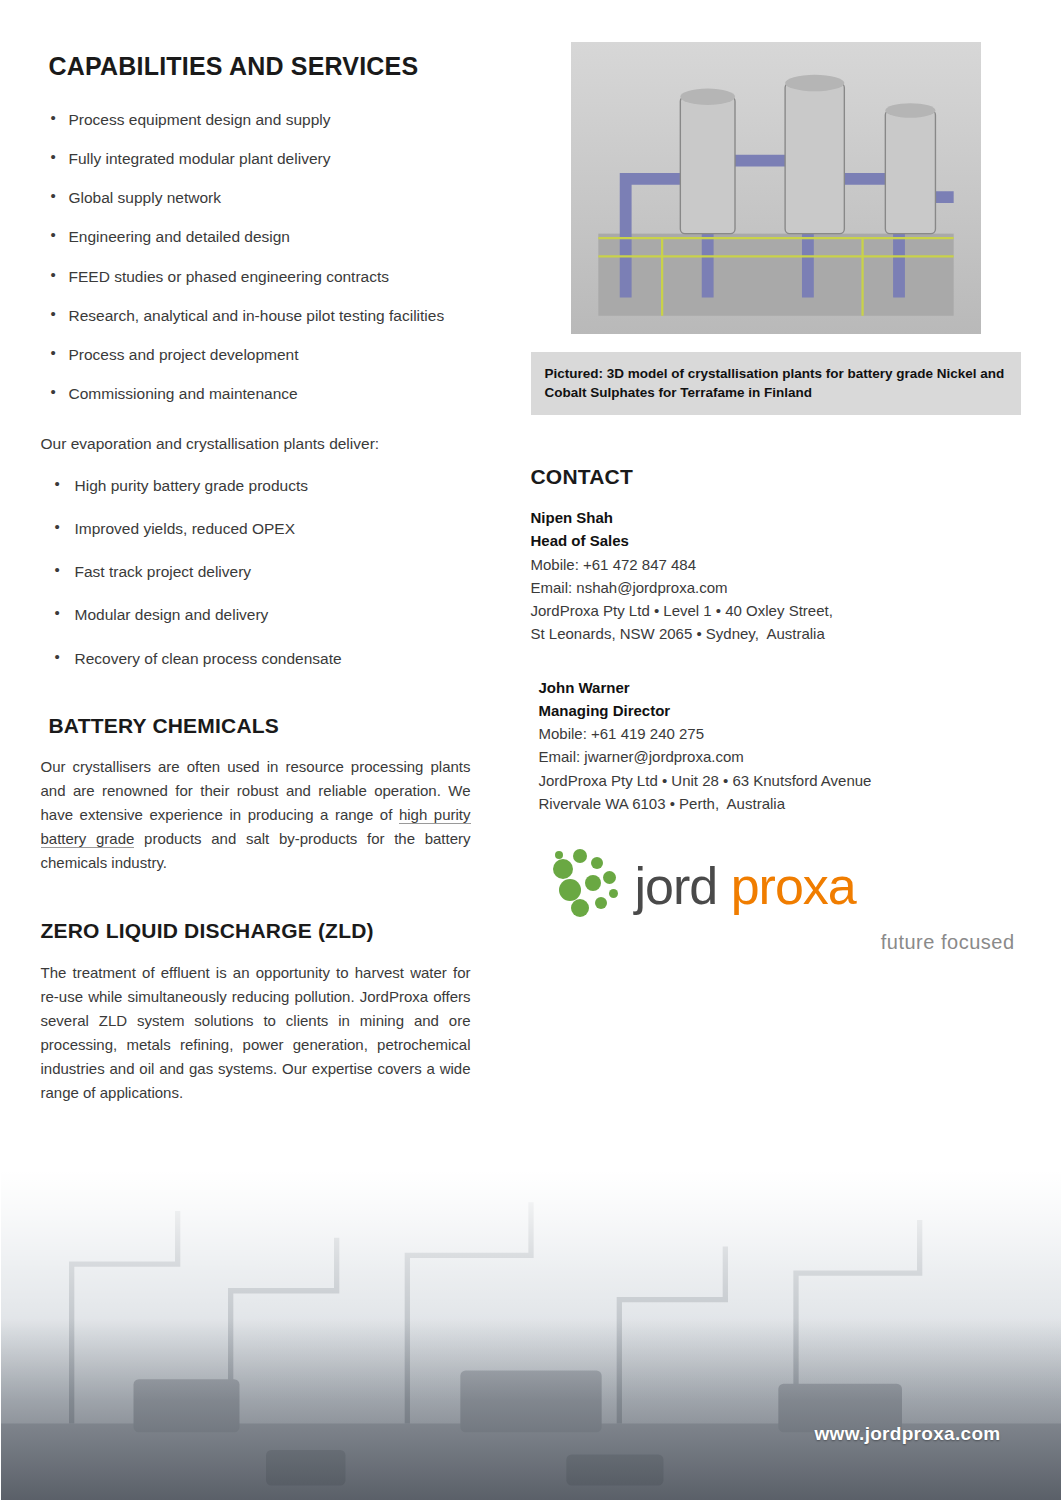CAPABILITIES AND SERVICES
Process equipment design and supply
Fully integrated modular plant delivery
Global supply network
Engineering and detailed design
FEED studies or phased engineering contracts
Research, analytical and in-house pilot testing facilities
Process and project development
Commissioning and maintenance
Our evaporation and crystallisation plants deliver:
High purity battery grade products
Improved yields, reduced OPEX
Fast track project delivery
Modular design and delivery
Recovery of clean process condensate
BATTERY CHEMICALS
Our crystallisers are often used in resource processing plants and are renowned for their robust and reliable operation. We have extensive experience in producing a range of high purity battery grade products and salt by-products for the battery chemicals industry.
ZERO LIQUID DISCHARGE (ZLD)
The treatment of effluent is an opportunity to harvest water for re-use while simultaneously reducing pollution. JordProxa offers several ZLD system solutions to clients in mining and ore processing, metals refining, power generation, petrochemical industries and oil and gas systems. Our expertise covers a wide range of applications.
Pictured: 3D model of crystallisation plants for battery grade Nickel and Cobalt Sulphates for Terrafame in Finland
CONTACT
Nipen Shah Head of Sales Mobile: +61 472 847 484
Email: nshah@jordproxa.com
JordProxa Pty Ltd • Level 1 • 40 Oxley Street,
St Leonards, NSW 2065 • Sydney, Australia
John Warner Managing Director Mobile: +61 419 240 275
Email: jwarner@jordproxa.com
JordProxa Pty Ltd • Unit 28 • 63 Knutsford Avenue
Rivervale WA 6103 • Perth, Australia
jord proxa
future focused
www.jordproxa.com